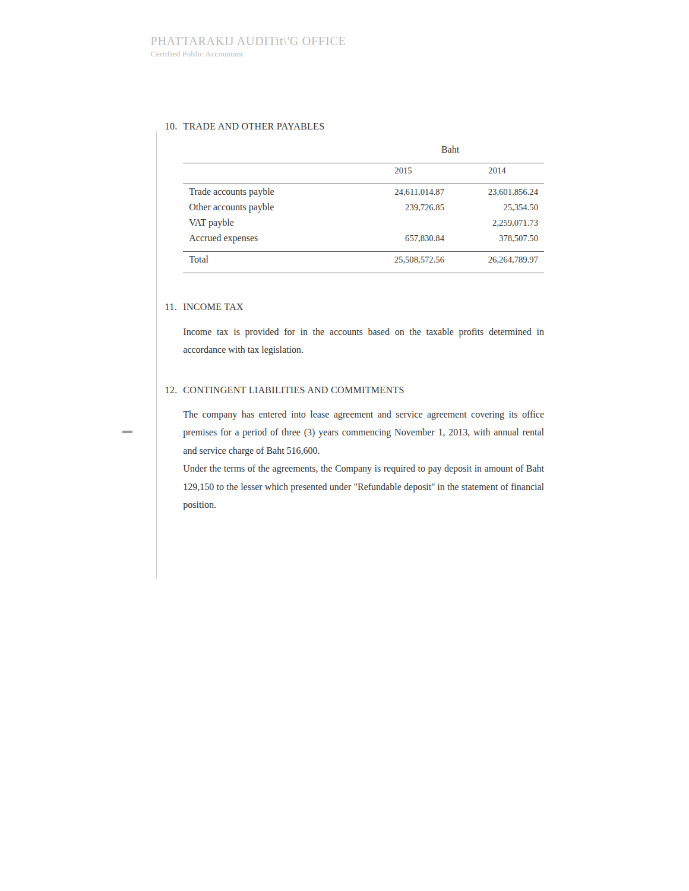PHATTARAKIJ AUDITit\'G OFFICE
Certified Public Accountant
10. TRADE AND OTHER PAYABLES
| | Baht |
| | 2015 | 2014 |
| Trade accounts payble | 24,611,014.87 | 23,601,856.24 |
| Other accounts payble | 239,726.85 | 25,354.50 |
| VAT payble | | 2,259,071.73 |
| Accrued expenses | 657,830.84 | 378,507.50 |
| Total | 25,508,572.56 | 26,264,789.97 |
11. INCOME TAX
Income tax is provided for in the accounts based on the taxable profits determined in accordance with tax legislation.
12. CONTINGENT LIABILITIES AND COMMITMENTS
The company has entered into lease agreement and service agreement covering its office premises for a period of three (3) years commencing November 1, 2013, with annual rental and service charge of Baht 516,600.
Under the terms of the agreements, the Company is required to pay deposit in amount of Baht 129,150 to the lesser which presented under "Refundable deposit'' in the statement of financial position.